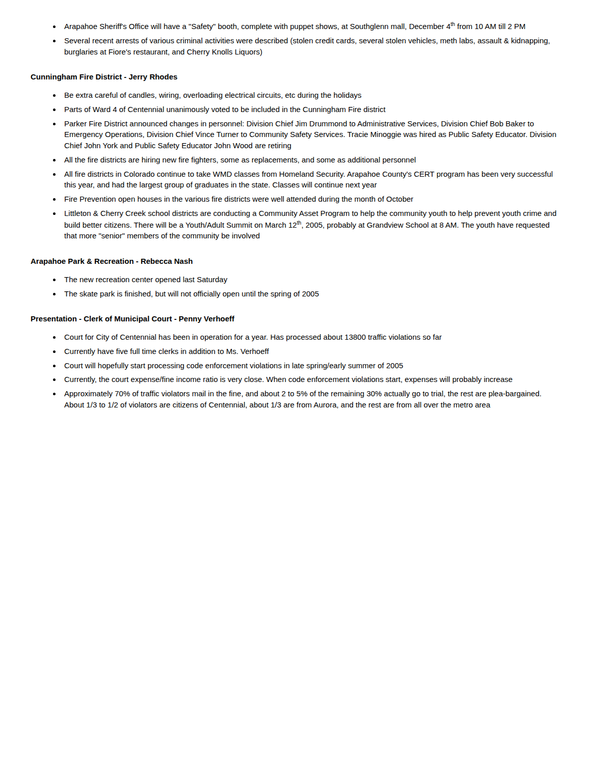Arapahoe Sheriff's Office will have a "Safety" booth, complete with puppet shows, at Southglenn mall, December 4th from 10 AM till 2 PM
Several recent arrests of various criminal activities were described (stolen credit cards, several stolen vehicles, meth labs, assault & kidnapping, burglaries at Fiore's restaurant, and Cherry Knolls Liquors)
Cunningham Fire District - Jerry Rhodes
Be extra careful of candles, wiring, overloading electrical circuits, etc during the holidays
Parts of Ward 4 of Centennial unanimously voted to be included in the Cunningham Fire district
Parker Fire District announced changes in personnel: Division Chief Jim Drummond to Administrative Services, Division Chief Bob Baker to Emergency Operations, Division Chief Vince Turner to Community Safety Services. Tracie Minoggie was hired as Public Safety Educator. Division Chief John York and Public Safety Educator John Wood are retiring
All the fire districts are hiring new fire fighters, some as replacements, and some as additional personnel
All fire districts in Colorado continue to take WMD classes from Homeland Security. Arapahoe County's CERT program has been very successful this year, and had the largest group of graduates in the state. Classes will continue next year
Fire Prevention open houses in the various fire districts were well attended during the month of October
Littleton & Cherry Creek school districts are conducting a Community Asset Program to help the community youth to help prevent youth crime and build better citizens. There will be a Youth/Adult Summit on March 12th, 2005, probably at Grandview School at 8 AM. The youth have requested that more "senior" members of the community be involved
Arapahoe Park & Recreation - Rebecca Nash
The new recreation center opened last Saturday
The skate park is finished, but will not officially open until the spring of 2005
Presentation - Clerk of Municipal Court - Penny Verhoeff
Court for City of Centennial has been in operation for a year. Has processed about 13800 traffic violations so far
Currently have five full time clerks in addition to Ms. Verhoeff
Court will hopefully start processing code enforcement violations in late spring/early summer of 2005
Currently, the court expense/fine income ratio is very close. When code enforcement violations start, expenses will probably increase
Approximately 70% of traffic violators mail in the fine, and about 2 to 5% of the remaining 30% actually go to trial, the rest are plea-bargained. About 1/3 to 1/2 of violators are citizens of Centennial, about 1/3 are from Aurora, and the rest are from all over the metro area